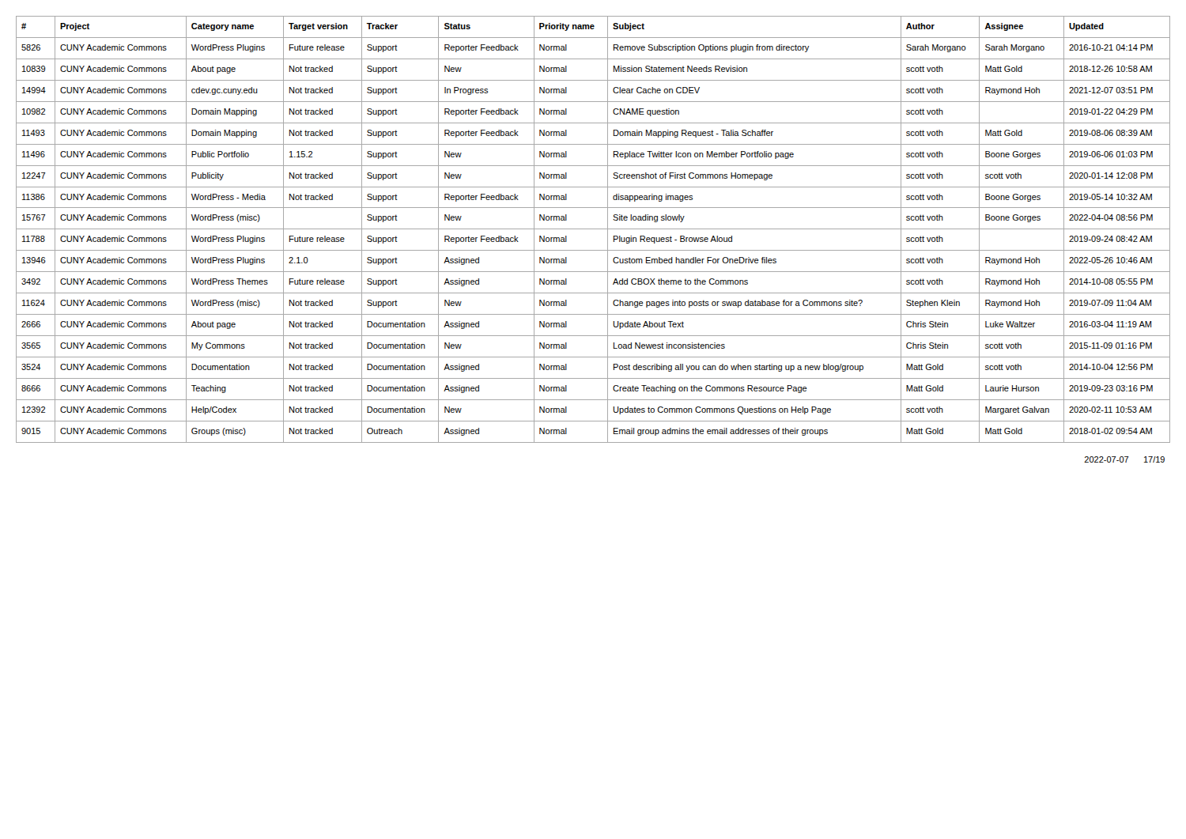Redmine-style issue listing
| # | Project | Category name | Target version | Tracker | Status | Priority name | Subject | Author | Assignee | Updated |
| --- | --- | --- | --- | --- | --- | --- | --- | --- | --- | --- |
| 5826 | CUNY Academic Commons | WordPress Plugins | Future release | Support | Reporter Feedback | Normal | Remove Subscription Options plugin from directory | Sarah Morgano | Sarah Morgano | 2016-10-21 04:14 PM |
| 10839 | CUNY Academic Commons | About page | Not tracked | Support | New | Normal | Mission Statement Needs Revision | scott voth | Matt Gold | 2018-12-26 10:58 AM |
| 14994 | CUNY Academic Commons | cdev.gc.cuny.edu | Not tracked | Support | In Progress | Normal | Clear Cache on CDEV | scott voth | Raymond Hoh | 2021-12-07 03:51 PM |
| 10982 | CUNY Academic Commons | Domain Mapping | Not tracked | Support | Reporter Feedback | Normal | CNAME question | scott voth | | 2019-01-22 04:29 PM |
| 11493 | CUNY Academic Commons | Domain Mapping | Not tracked | Support | Reporter Feedback | Normal | Domain Mapping Request - Talia Schaffer | scott voth | Matt Gold | 2019-08-06 08:39 AM |
| 11496 | CUNY Academic Commons | Public Portfolio | 1.15.2 | Support | New | Normal | Replace Twitter Icon on Member Portfolio page | scott voth | Boone Gorges | 2019-06-06 01:03 PM |
| 12247 | CUNY Academic Commons | Publicity | Not tracked | Support | New | Normal | Screenshot of First Commons Homepage | scott voth | scott voth | 2020-01-14 12:08 PM |
| 11386 | CUNY Academic Commons | WordPress - Media | Not tracked | Support | Reporter Feedback | Normal | disappearing images | scott voth | Boone Gorges | 2019-05-14 10:32 AM |
| 15767 | CUNY Academic Commons | WordPress (misc) | | Support | New | Normal | Site loading slowly | scott voth | Boone Gorges | 2022-04-04 08:56 PM |
| 11788 | CUNY Academic Commons | WordPress Plugins | Future release | Support | Reporter Feedback | Normal | Plugin Request - Browse Aloud | scott voth | | 2019-09-24 08:42 AM |
| 13946 | CUNY Academic Commons | WordPress Plugins | 2.1.0 | Support | Assigned | Normal | Custom Embed handler For OneDrive files | scott voth | Raymond Hoh | 2022-05-26 10:46 AM |
| 3492 | CUNY Academic Commons | WordPress Themes | Future release | Support | Assigned | Normal | Add CBOX theme to the Commons | scott voth | Raymond Hoh | 2014-10-08 05:55 PM |
| 11624 | CUNY Academic Commons | WordPress (misc) | Not tracked | Support | New | Normal | Change pages into posts or swap database for a Commons site? | Stephen Klein | Raymond Hoh | 2019-07-09 11:04 AM |
| 2666 | CUNY Academic Commons | About page | Not tracked | Documentation | Assigned | Normal | Update About Text | Chris Stein | Luke Waltzer | 2016-03-04 11:19 AM |
| 3565 | CUNY Academic Commons | My Commons | Not tracked | Documentation | New | Normal | Load Newest inconsistencies | Chris Stein | scott voth | 2015-11-09 01:16 PM |
| 3524 | CUNY Academic Commons | Documentation | Not tracked | Documentation | Assigned | Normal | Post describing all you can do when starting up a new blog/group | Matt Gold | scott voth | 2014-10-04 12:56 PM |
| 8666 | CUNY Academic Commons | Teaching | Not tracked | Documentation | Assigned | Normal | Create Teaching on the Commons Resource Page | Matt Gold | Laurie Hurson | 2019-09-23 03:16 PM |
| 12392 | CUNY Academic Commons | Help/Codex | Not tracked | Documentation | New | Normal | Updates to Common Commons Questions on Help Page | scott voth | Margaret Galvan | 2020-02-11 10:53 AM |
| 9015 | CUNY Academic Commons | Groups (misc) | Not tracked | Outreach | Assigned | Normal | Email group admins the email addresses of their groups | Matt Gold | Matt Gold | 2018-01-02 09:54 AM |
| 2022-07-07 17/19 |